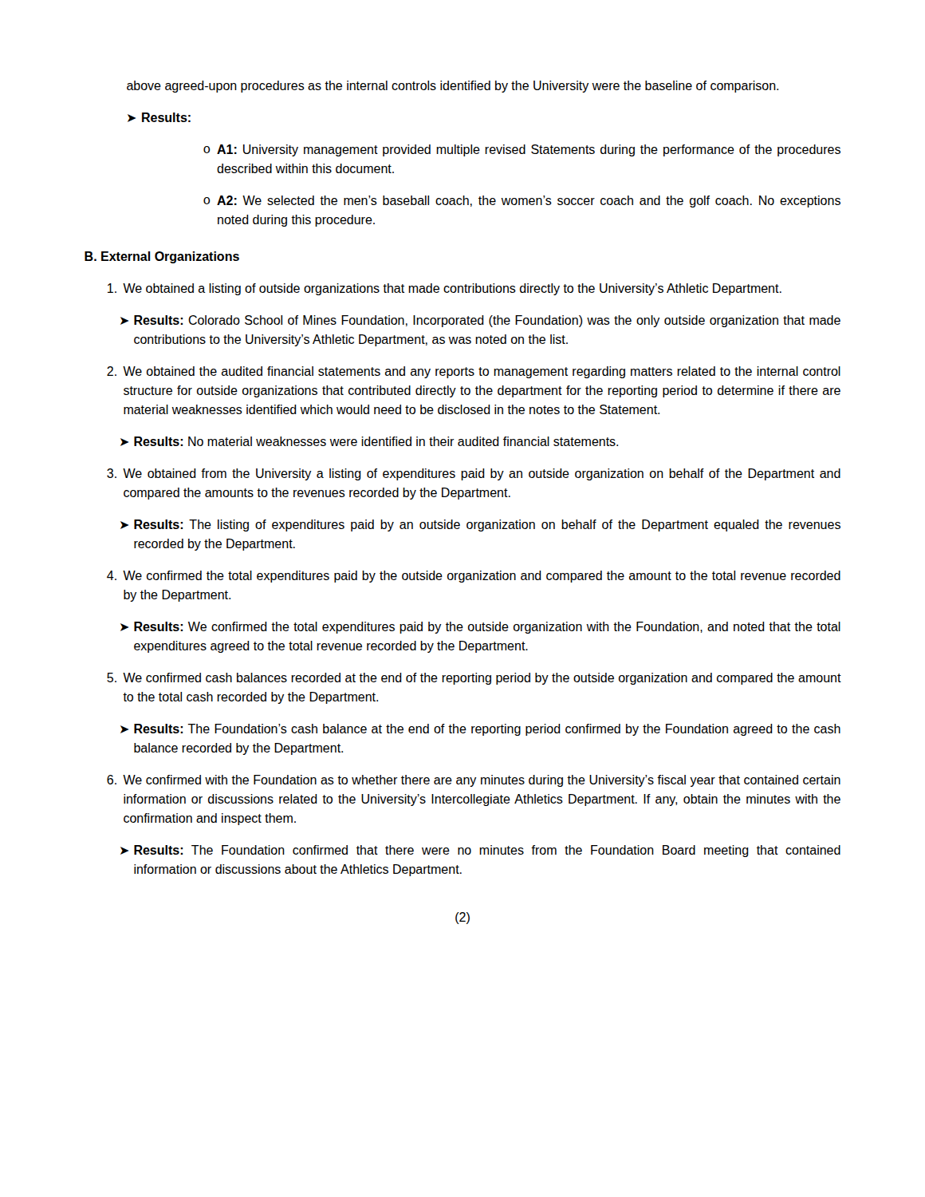above agreed-upon procedures as the internal controls identified by the University were the baseline of comparison.
➤Results:
oA1: University management provided multiple revised Statements during the performance of the procedures described within this document.
oA2: We selected the men’s baseball coach, the women’s soccer coach and the golf coach. No exceptions noted during this procedure.
B. External Organizations
1.
We obtained a listing of outside organizations that made contributions directly to the University’s Athletic Department.
➤
Results: Colorado School of Mines Foundation, Incorporated (the Foundation) was the only outside organization that made contributions to the University’s Athletic Department, as was noted on the list.
2.
We obtained the audited financial statements and any reports to management regarding matters related to the internal control structure for outside organizations that contributed directly to the department for the reporting period to determine if there are material weaknesses identified which would need to be disclosed in the notes to the Statement.
➤
Results: No material weaknesses were identified in their audited financial statements.
3.
We obtained from the University a listing of expenditures paid by an outside organization on behalf of the Department and compared the amounts to the revenues recorded by the Department.
➤
Results: The listing of expenditures paid by an outside organization on behalf of the Department equaled the revenues recorded by the Department.
4.
We confirmed the total expenditures paid by the outside organization and compared the amount to the total revenue recorded by the Department.
➤
Results: We confirmed the total expenditures paid by the outside organization with the Foundation, and noted that the total expenditures agreed to the total revenue recorded by the Department.
5.
We confirmed cash balances recorded at the end of the reporting period by the outside organization and compared the amount to the total cash recorded by the Department.
➤
Results: The Foundation’s cash balance at the end of the reporting period confirmed by the Foundation agreed to the cash balance recorded by the Department.
6.
We confirmed with the Foundation as to whether there are any minutes during the University’s fiscal year that contained certain information or discussions related to the University’s Intercollegiate Athletics Department. If any, obtain the minutes with the confirmation and inspect them.
➤
Results: The Foundation confirmed that there were no minutes from the Foundation Board meeting that contained information or discussions about the Athletics Department.
(2)